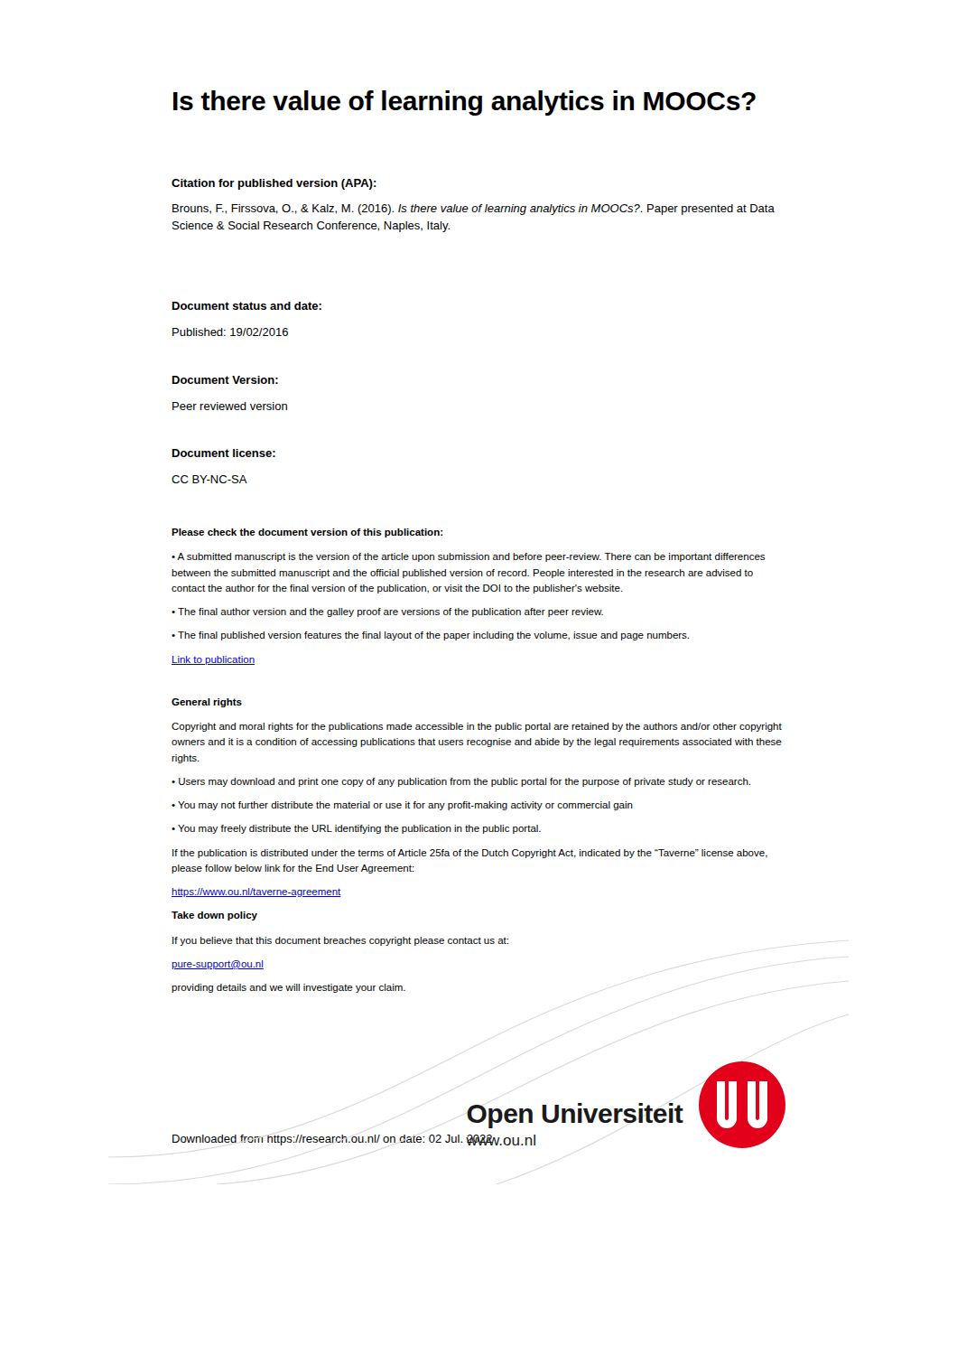Is there value of learning analytics in MOOCs?
Citation for published version (APA):
Brouns, F., Firssova, O., & Kalz, M. (2016). Is there value of learning analytics in MOOCs?. Paper presented at Data Science & Social Research Conference, Naples, Italy.
Document status and date:
Published: 19/02/2016
Document Version:
Peer reviewed version
Document license:
CC BY-NC-SA
Please check the document version of this publication:
• A submitted manuscript is the version of the article upon submission and before peer-review. There can be important differences between the submitted manuscript and the official published version of record. People interested in the research are advised to contact the author for the final version of the publication, or visit the DOI to the publisher's website.
• The final author version and the galley proof are versions of the publication after peer review.
• The final published version features the final layout of the paper including the volume, issue and page numbers.
Link to publication
General rights
Copyright and moral rights for the publications made accessible in the public portal are retained by the authors and/or other copyright owners and it is a condition of accessing publications that users recognise and abide by the legal requirements associated with these rights.
• Users may download and print one copy of any publication from the public portal for the purpose of private study or research.
• You may not further distribute the material or use it for any profit-making activity or commercial gain
• You may freely distribute the URL identifying the publication in the public portal.
If the publication is distributed under the terms of Article 25fa of the Dutch Copyright Act, indicated by the “Taverne” license above, please follow below link for the End User Agreement:
https://www.ou.nl/taverne-agreement
Take down policy
If you believe that this document breaches copyright please contact us at:
pure-support@ou.nl
providing details and we will investigate your claim.
Downloaded from https://research.ou.nl/ on date: 02 Jul. 2022
Open Universiteit
www.ou.nl